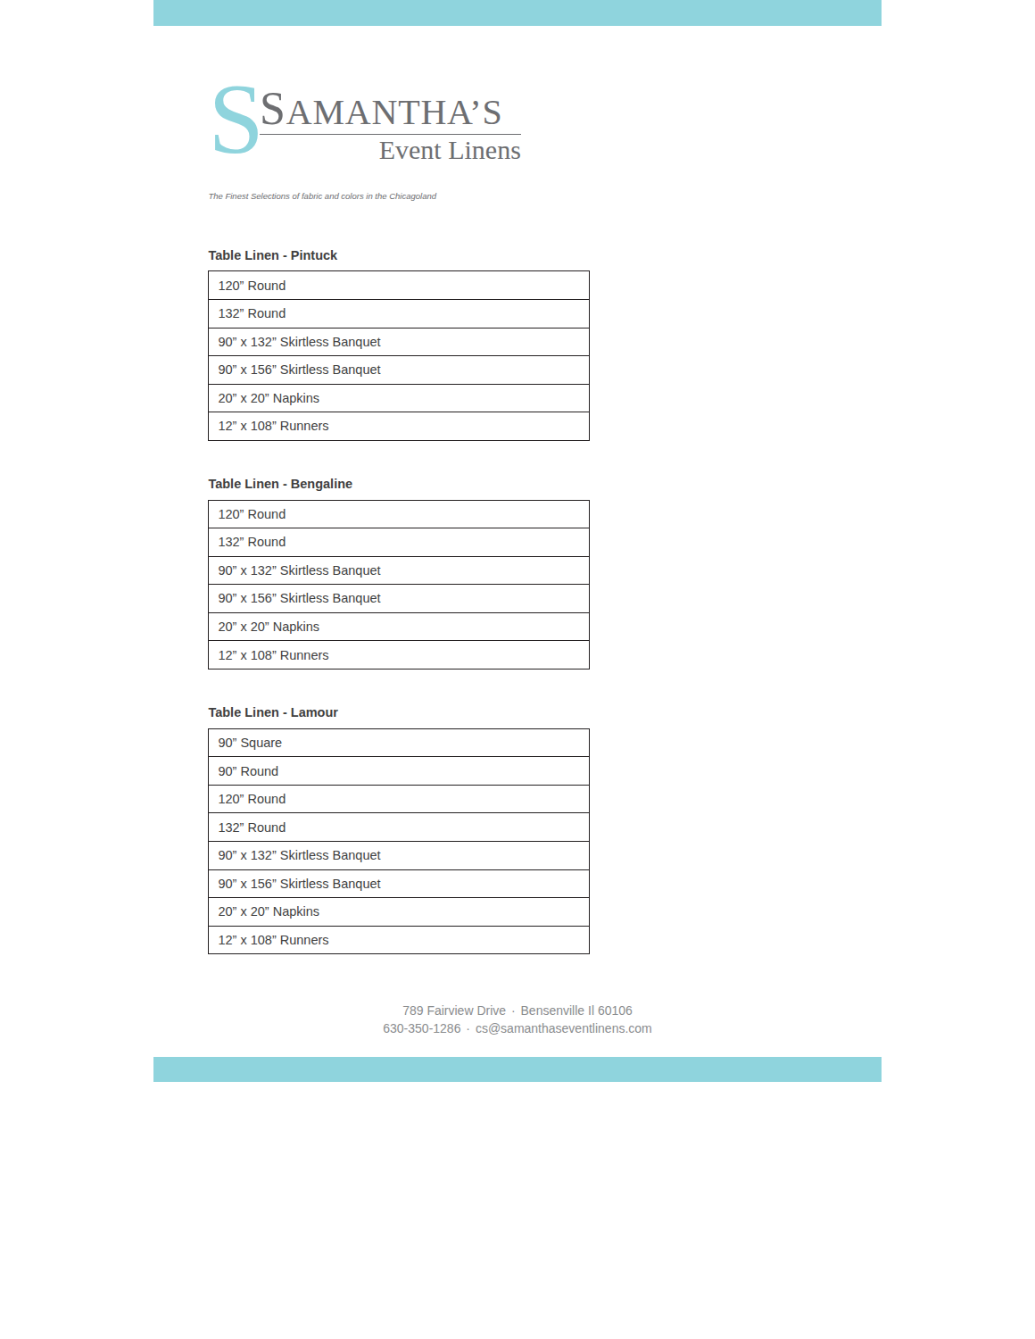S
SAMANTHA’S
Event Linens
The Finest Selections of fabric and colors in the Chicagoland
Table Linen - Pintuck
| 120” Round |
| 132” Round |
| 90” x 132” Skirtless Banquet |
| 90” x 156” Skirtless Banquet |
| 20” x 20” Napkins |
| 12” x 108” Runners |
Table Linen - Bengaline
| 120” Round |
| 132” Round |
| 90” x 132” Skirtless Banquet |
| 90” x 156” Skirtless Banquet |
| 20” x 20” Napkins |
| 12” x 108” Runners |
Table Linen - Lamour
| 90” Square |
| 90” Round |
| 120” Round |
| 132” Round |
| 90” x 132” Skirtless Banquet |
| 90” x 156” Skirtless Banquet |
| 20” x 20” Napkins |
| 12” x 108” Runners |
789 Fairview Drive · Bensenville Il 60106
630-350-1286 · cs@samanthaseventlinens.com